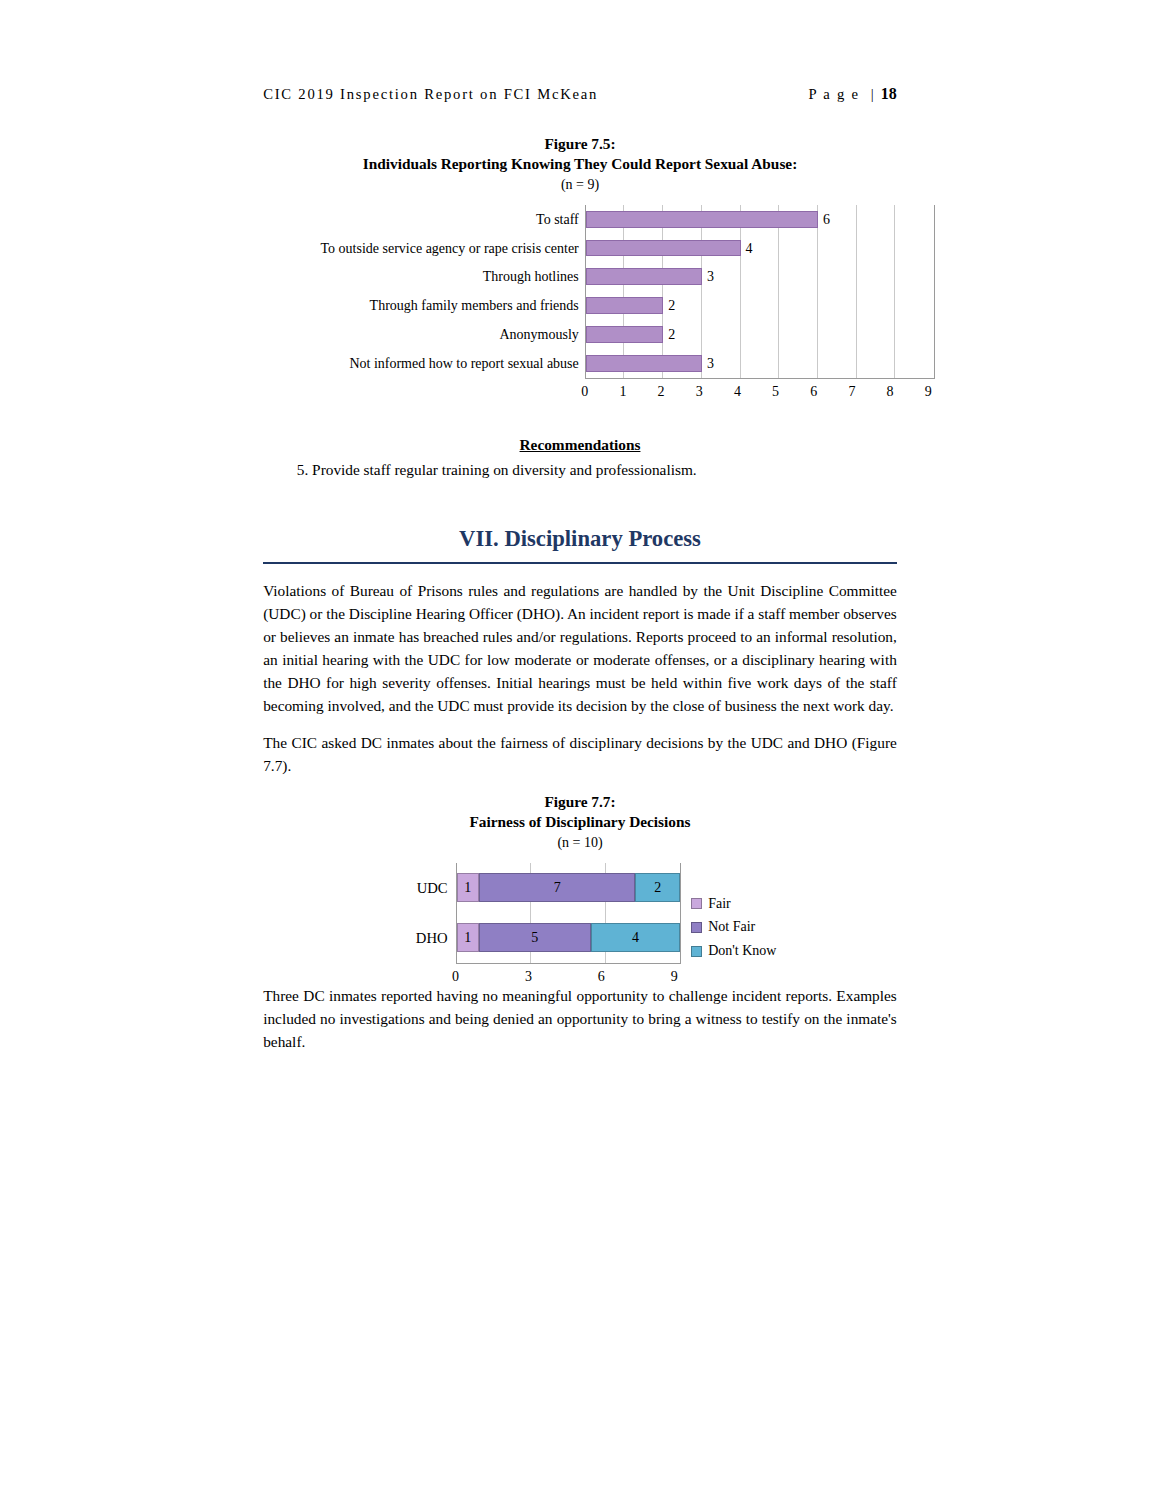CIC 2019 Inspection Report on FCI McKean P a g e | 18
Figure 7.5:
Individuals Reporting Knowing They Could Report Sexual Abuse: (n = 9)
To staff
To outside service agency or rape crisis center
Through hotlines
Through family members and friends
Anonymously
Not informed how to report sexual abuse
6
4
3
2
2
3
01234 56789
Recommendations
5. Provide staff regular training on diversity and professionalism.
VII. Disciplinary Process
Violations of Bureau of Prisons rules and regulations are handled by the Unit Discipline Committee (UDC) or the Discipline Hearing Officer (DHO). An incident report is made if a staff member observes or believes an inmate has breached rules and/or regulations. Reports proceed to an informal resolution, an initial hearing with the UDC for low moderate or moderate offenses, or a disciplinary hearing with the DHO for high severity offenses. Initial hearings must be held within five work days of the staff becoming involved, and the UDC must provide its decision by the close of business the next work day.
The CIC asked DC inmates about the fairness of disciplinary decisions by the UDC and DHO (Figure 7.7).
Figure 7.7:
Fairness of Disciplinary Decisions (n = 10)
UDC
1
7
2
DHO
1
5
4
0369
Fair
Not Fair
Don't Know
Three DC inmates reported having no meaningful opportunity to challenge incident reports. Examples included no investigations and being denied an opportunity to bring a witness to testify on the inmate's behalf.